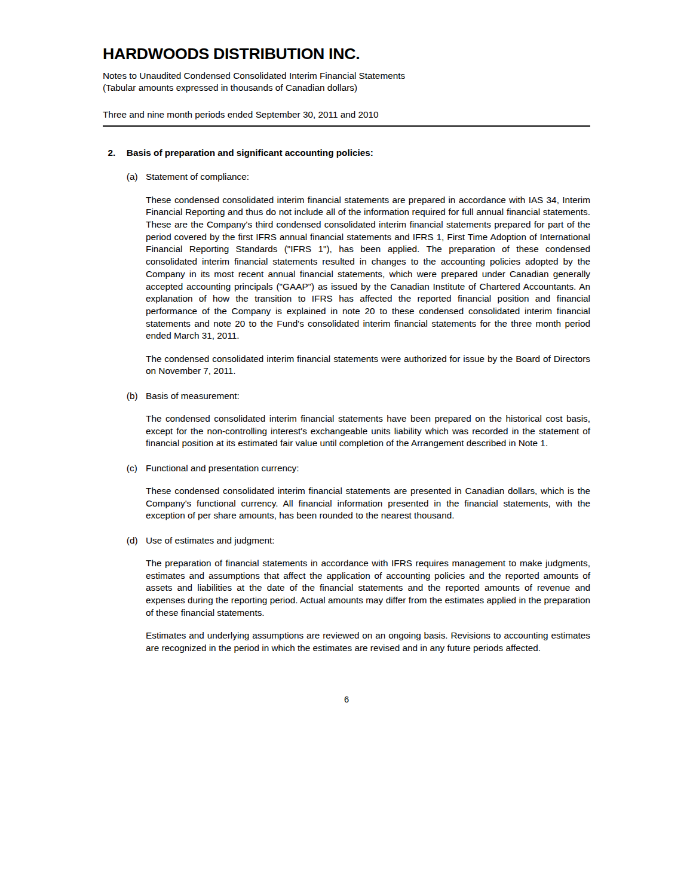HARDWOODS DISTRIBUTION INC.
Notes to Unaudited Condensed Consolidated Interim Financial Statements
(Tabular amounts expressed in thousands of Canadian dollars)
Three and nine month periods ended September 30, 2011 and 2010
Basis of preparation and significant accounting policies:
Statement of compliance:
These condensed consolidated interim financial statements are prepared in accordance with IAS 34, Interim Financial Reporting and thus do not include all of the information required for full annual financial statements. These are the Company's third condensed consolidated interim financial statements prepared for part of the period covered by the first IFRS annual financial statements and IFRS 1, First Time Adoption of International Financial Reporting Standards ("IFRS 1"), has been applied. The preparation of these condensed consolidated interim financial statements resulted in changes to the accounting policies adopted by the Company in its most recent annual financial statements, which were prepared under Canadian generally accepted accounting principals ("GAAP") as issued by the Canadian Institute of Chartered Accountants. An explanation of how the transition to IFRS has affected the reported financial position and financial performance of the Company is explained in note 20 to these condensed consolidated interim financial statements and note 20 to the Fund's consolidated interim financial statements for the three month period ended March 31, 2011.
The condensed consolidated interim financial statements were authorized for issue by the Board of Directors on November 7, 2011.
Basis of measurement:
The condensed consolidated interim financial statements have been prepared on the historical cost basis, except for the non-controlling interest's exchangeable units liability which was recorded in the statement of financial position at its estimated fair value until completion of the Arrangement described in Note 1.
Functional and presentation currency:
These condensed consolidated interim financial statements are presented in Canadian dollars, which is the Company's functional currency. All financial information presented in the financial statements, with the exception of per share amounts, has been rounded to the nearest thousand.
Use of estimates and judgment:
The preparation of financial statements in accordance with IFRS requires management to make judgments, estimates and assumptions that affect the application of accounting policies and the reported amounts of assets and liabilities at the date of the financial statements and the reported amounts of revenue and expenses during the reporting period. Actual amounts may differ from the estimates applied in the preparation of these financial statements.
Estimates and underlying assumptions are reviewed on an ongoing basis. Revisions to accounting estimates are recognized in the period in which the estimates are revised and in any future periods affected.
6